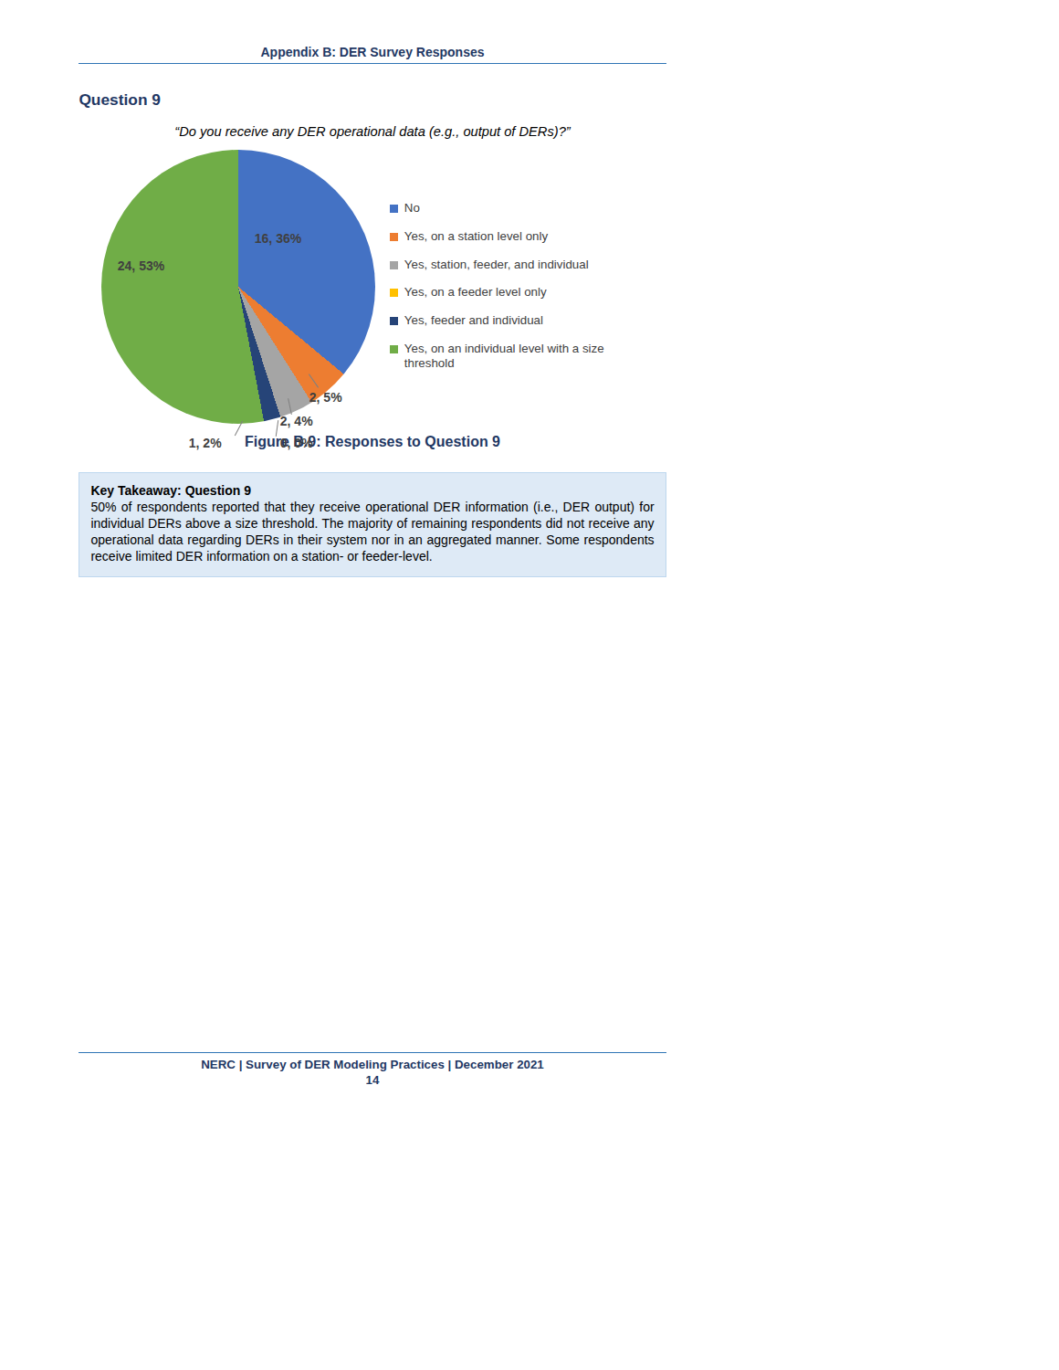Appendix B: DER Survey Responses
Question 9
“Do you receive any DER operational data (e.g., output of DERs)?”
16, 36% 24, 53% 2, 5% 2, 4% 0, 0% 1, 2%
No
Yes, on a station level only
Yes, station, feeder, and individual
Yes, on a feeder level only
Yes, feeder and individual
Yes, on an individual level with a size threshold
Figure B.9: Responses to Question 9
Key Takeaway: Question 9
50% of respondents reported that they receive operational DER information (i.e., DER output) for individual DERs above a size threshold. The majority of remaining respondents did not receive any operational data regarding DERs in their system nor in an aggregated manner. Some respondents receive limited DER information on a station- or feeder-level.
NERC | Survey of DER Modeling Practices | December 2021
14